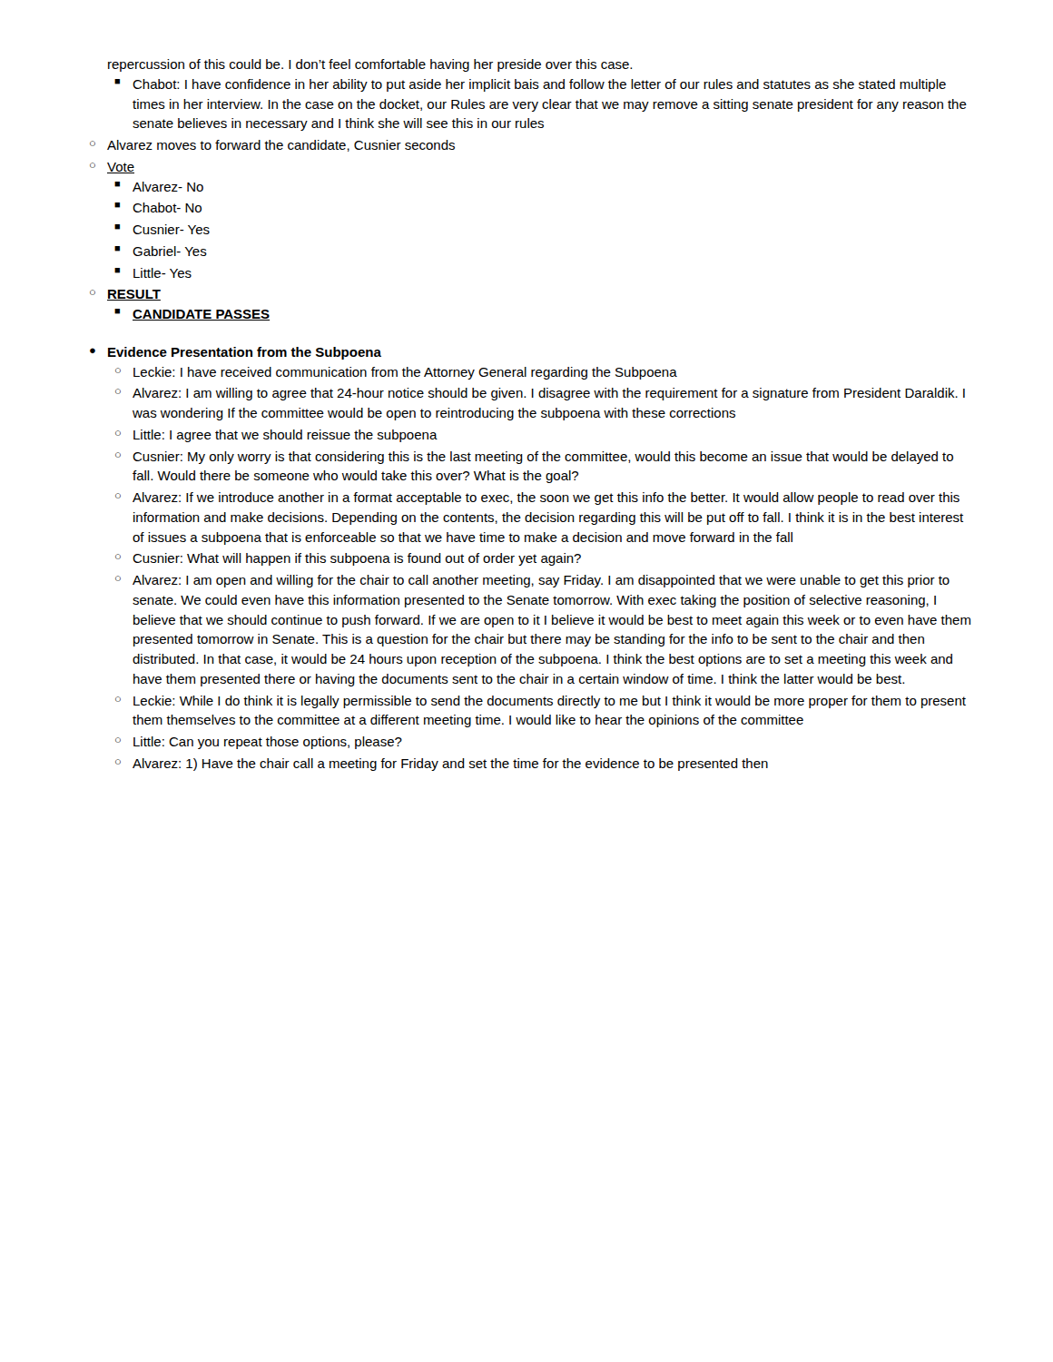repercussion of this could be. I don’t feel comfortable having her preside over this case.
Chabot: I have confidence in her ability to put aside her implicit bais and follow the letter of our rules and statutes as she stated multiple times in her interview. In the case on the docket, our Rules are very clear that we may remove a sitting senate president for any reason the senate believes in necessary and I think she will see this in our rules
Alvarez moves to forward the candidate, Cusnier seconds
Vote
Alvarez- No
Chabot- No
Cusnier- Yes
Gabriel- Yes
Little- Yes
RESULT
CANDIDATE PASSES
Evidence Presentation from the Subpoena
Leckie: I have received communication from the Attorney General regarding the Subpoena
Alvarez: I am willing to agree that 24-hour notice should be given. I disagree with the requirement for a signature from President Daraldik. I was wondering If the committee would be open to reintroducing the subpoena with these corrections
Little: I agree that we should reissue the subpoena
Cusnier: My only worry is that considering this is the last meeting of the committee, would this become an issue that would be delayed to fall. Would there be someone who would take this over? What is the goal?
Alvarez: If we introduce another in a format acceptable to exec, the soon we get this info the better. It would allow people to read over this information and make decisions. Depending on the contents, the decision regarding this will be put off to fall. I think it is in the best interest of issues a subpoena that is enforceable so that we have time to make a decision and move forward in the fall
Cusnier: What will happen if this subpoena is found out of order yet again?
Alvarez: I am open and willing for the chair to call another meeting, say Friday. I am disappointed that we were unable to get this prior to senate. We could even have this information presented to the Senate tomorrow. With exec taking the position of selective reasoning, I believe that we should continue to push forward. If we are open to it I believe it would be best to meet again this week or to even have them presented tomorrow in Senate. This is a question for the chair but there may be standing for the info to be sent to the chair and then distributed. In that case, it would be 24 hours upon reception of the subpoena. I think the best options are to set a meeting this week and have them presented there or having the documents sent to the chair in a certain window of time. I think the latter would be best.
Leckie: While I do think it is legally permissible to send the documents directly to me but I think it would be more proper for them to present them themselves to the committee at a different meeting time. I would like to hear the opinions of the committee
Little: Can you repeat those options, please?
Alvarez: 1) Have the chair call a meeting for Friday and set the time for the evidence to be presented then